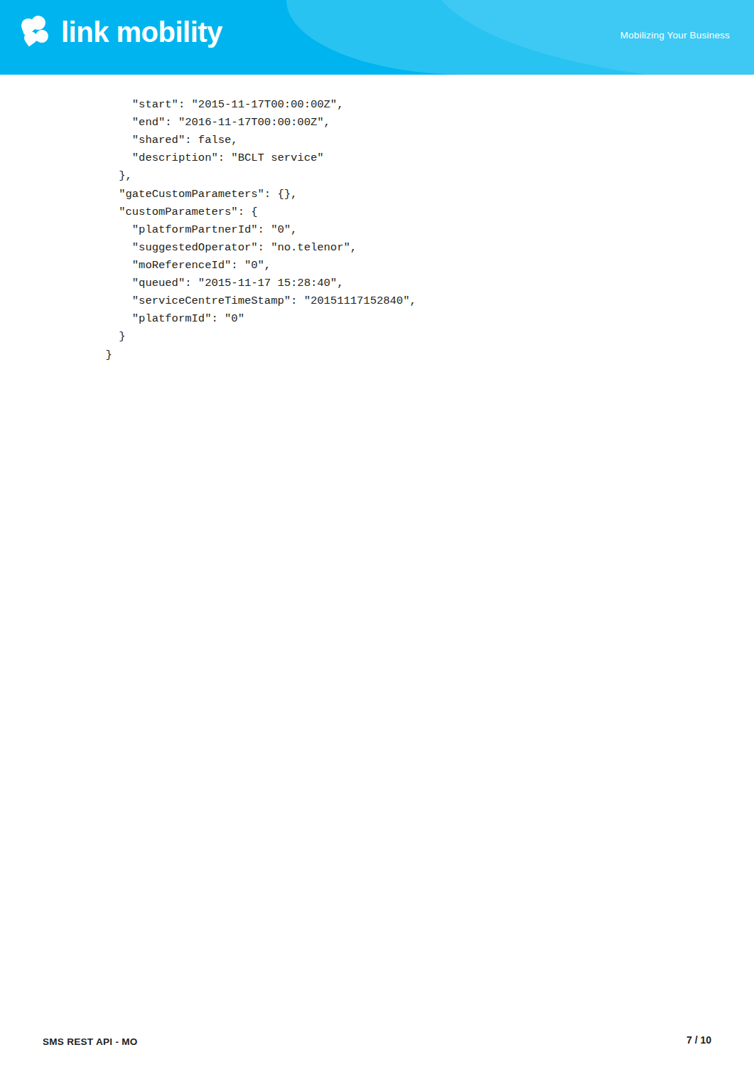link mobility
Mobilizing Your Business
      "start": "2015-11-17T00:00:00Z",
      "end": "2016-11-17T00:00:00Z",
      "shared": false,
      "description": "BCLT service"
    },
    "gateCustomParameters": {},
    "customParameters": {
      "platformPartnerId": "0",
      "suggestedOperator": "no.telenor",
      "moReferenceId": "0",
      "queued": "2015-11-17 15:28:40",
      "serviceCentreTimeStamp": "20151117152840",
      "platformId": "0"
    }
  }
SMS REST API - MO
7 / 10